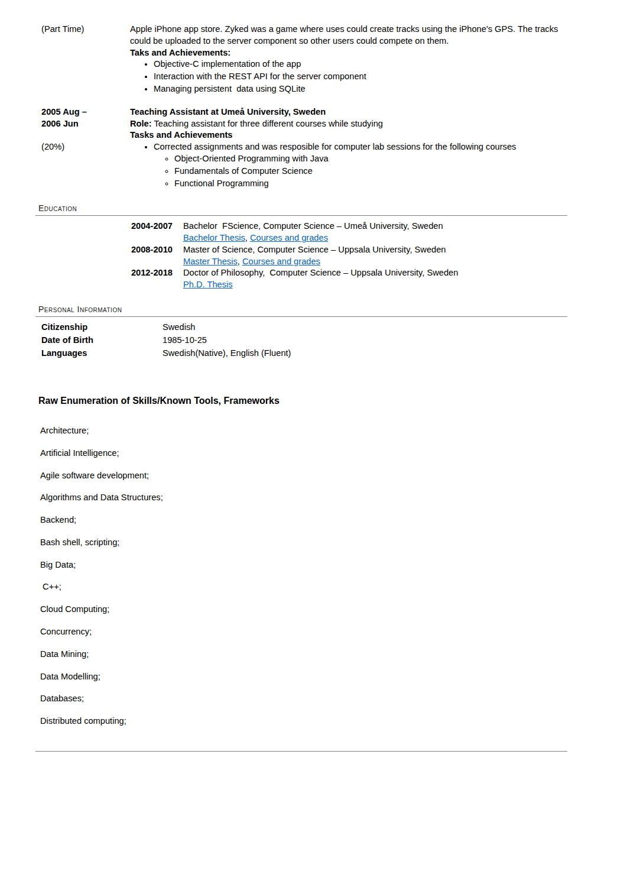(Part Time)
Apple iPhone app store. Zyked was a game where uses could create tracks using the iPhone's GPS. The tracks could be uploaded to the server component so other users could compete on them.
Taks and Achievements:
Objective-C implementation of the app
Interaction with the REST API for the server component
Managing persistent data using SQLite
2005 Aug –
2006 Jun
(20%)
Teaching Assistant at Umeå University, Sweden
Role: Teaching assistant for three different courses while studying
Tasks and Achievements
Corrected assignments and was resposible for computer lab sessions for the following courses
Object-Oriented Programming with Java
Fundamentals of Computer Science
Functional Programming
Education
2004-2007
Bachelor FScience, Computer Science – Umeå University, Sweden
Bachelor Thesis, Courses and grades
2008-2010
Master of Science, Computer Science – Uppsala University, Sweden
Master Thesis, Courses and grades
2012-2018
Doctor of Philosophy, Computer Science – Uppsala University, Sweden
Ph.D. Thesis
Personal Information
Citizenship
Swedish
Date of Birth
1985-10-25
Languages
Swedish(Native), English (Fluent)
Raw Enumeration of Skills/Known Tools, Frameworks
Architecture;
Artificial Intelligence;
Agile software development;
Algorithms and Data Structures;
Backend;
Bash shell, scripting;
Big Data;
C++;
Cloud Computing;
Concurrency;
Data Mining;
Data Modelling;
Databases;
Distributed computing;